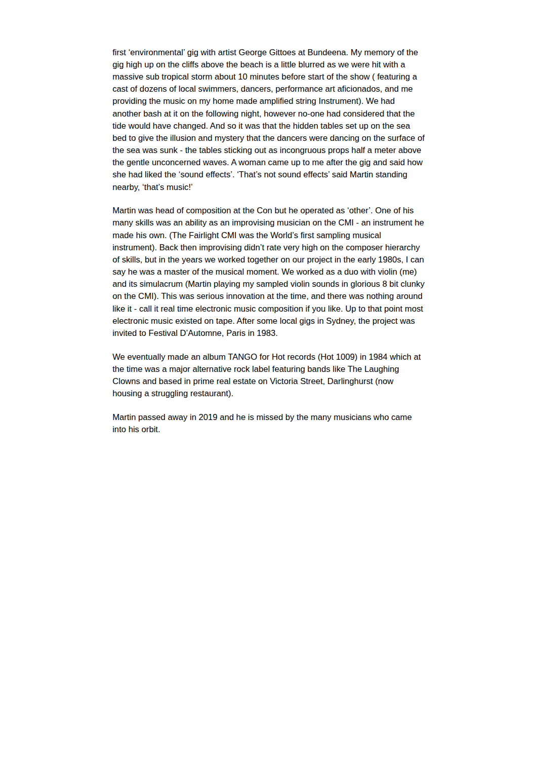first ‘environmental’ gig with artist George Gittoes at Bundeena. My memory of the gig high up on the cliffs above the beach is a little blurred as we were hit with a massive sub tropical storm about 10 minutes before start of the show ( featuring a cast of dozens of local swimmers, dancers, performance art aficionados, and me providing the music on my home made amplified string Instrument). We had another bash at it on the following night, however no-one had considered that the tide would have changed. And so it was that the hidden tables set up on the sea bed to give the illusion and mystery that the dancers were dancing on the surface of the sea was sunk - the tables sticking out as incongruous props half a meter above the gentle unconcerned waves. A woman came up to me after the gig and said how she had liked the ‘sound effects’. ‘That’s not sound effects’ said Martin standing nearby, ‘that’s music!’
Martin was head of composition at the Con but he operated as ‘other’. One of his many skills was an ability as an improvising musician on the CMI - an instrument he made his own. (The Fairlight CMI was the World’s first sampling musical instrument). Back then improvising didn’t rate very high on the composer hierarchy of skills, but in the years we worked together on our project in the early 1980s, I can say he was a master of the musical moment. We worked as a duo with violin (me) and its simulacrum (Martin playing my sampled violin sounds in glorious 8 bit clunky on the CMI). This was serious innovation at the time, and there was nothing around like it - call it real time electronic music composition if you like. Up to that point most electronic music existed on tape. After some local gigs in Sydney, the project was invited to Festival D’Automne, Paris in 1983.
We eventually made an album TANGO for Hot records (Hot 1009) in 1984 which at the time was a major alternative rock label featuring bands like The Laughing Clowns and based in prime real estate on Victoria Street, Darlinghurst (now housing a struggling restaurant).
Martin passed away in 2019 and he is missed by the many musicians who came into his orbit.